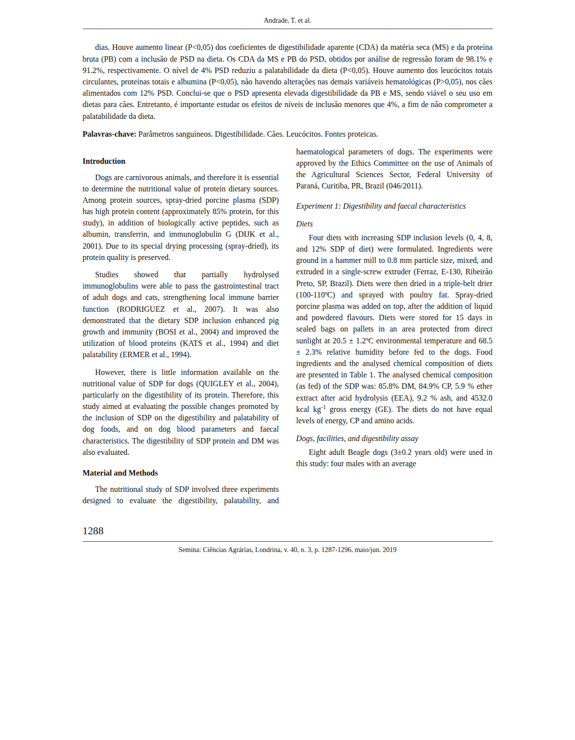Andrade, T. et al.
dias. Houve aumento linear (P<0,05) dos coeficientes de digestibilidade aparente (CDA) da matéria seca (MS) e da proteína bruta (PB) com a inclusão de PSD na dieta. Os CDA da MS e PB do PSD, obtidos por análise de regressão foram de 98.1% e 91.2%, respectivamente. O nível de 4% PSD reduziu a palatabilidade da dieta (P<0,05). Houve aumento dos leucócitos totais circulantes, proteínas totais e albumina (P<0,05), não havendo alterações nas demais variáveis hematológicas (P>0,05), nos cães alimentados com 12% PSD. Conclui-se que o PSD apresenta elevada digestibilidade da PB e MS, sendo viável o seu uso em dietas para cães. Entretanto, é importante estudar os efeitos de níveis de inclusão menores que 4%, a fim de não comprometer a palatabilidade da dieta.
Palavras-chave: Parâmetros sanguíneos. Digestibilidade. Cães. Leucócitos. Fontes proteicas.
Introduction
Dogs are carnivorous animals, and therefore it is essential to determine the nutritional value of protein dietary sources. Among protein sources, spray-dried porcine plasma (SDP) has high protein content (approximately 85% protein, for this study), in addition of biologically active peptides, such as albumin, transferrin, and immunoglobulin G (DIJK et al., 2001). Due to its special drying processing (spray-dried), its protein quality is preserved.
Studies showed that partially hydrolysed immunoglobulins were able to pass the gastrointestinal tract of adult dogs and cats, strengthening local immune barrier function (RODRIGUEZ et al., 2007). It was also demonstrated that the dietary SDP inclusion enhanced pig growth and immunity (BOSI et al., 2004) and improved the utilization of blood proteins (KATS et al., 1994) and diet palatability (ERMER et al., 1994).
However, there is little information available on the nutritional value of SDP for dogs (QUIGLEY et al., 2004), particularly on the digestibility of its protein. Therefore, this study aimed at evaluating the possible changes promoted by the inclusion of SDP on the digestibility and palatability of dog foods, and on dog blood parameters and faecal characteristics. The digestibility of SDP protein and DM was also evaluated.
Material and Methods
The nutritional study of SDP involved three experiments designed to evaluate the digestibility, palatability, and haematological parameters of dogs. The experiments were approved by the Ethics Committee on the use of Animals of the Agricultural Sciences Sector, Federal University of Paraná, Curitiba, PR, Brazil (046/2011).
Experiment 1: Digestibility and faecal characteristics
Diets
Four diets with increasing SDP inclusion levels (0, 4, 8, and 12% SDP of diet) were formulated. Ingredients were ground in a hammer mill to 0.8 mm particle size, mixed, and extruded in a single-screw extruder (Ferraz, E-130, Ribeirão Preto, SP, Brazil). Diets were then dried in a triple-belt drier (100-110ºC) and sprayed with poultry fat. Spray-dried porcine plasma was added on top, after the addition of liquid and powdered flavours. Diets were stored for 15 days in sealed bags on pallets in an area protected from direct sunlight at 20.5 ± 1.2ºC environmental temperature and 68.5 ± 2.3% relative humidity before fed to the dogs. Food ingredients and the analysed chemical composition of diets are presented in Table 1. The analysed chemical composition (as fed) of the SDP was: 85.8% DM, 84.9% CP, 5.9 % ether extract after acid hydrolysis (EEA), 9.2 % ash, and 4532.0 kcal kg-1 gross energy (GE). The diets do not have equal levels of energy, CP and amino acids.
Dogs, facilities, and digestibility assay
Eight adult Beagle dogs (3±0.2 years old) were used in this study: four males with an average
1288
Semina: Ciências Agrárias, Londrina, v. 40, n. 3, p. 1287-1296, maio/jun. 2019